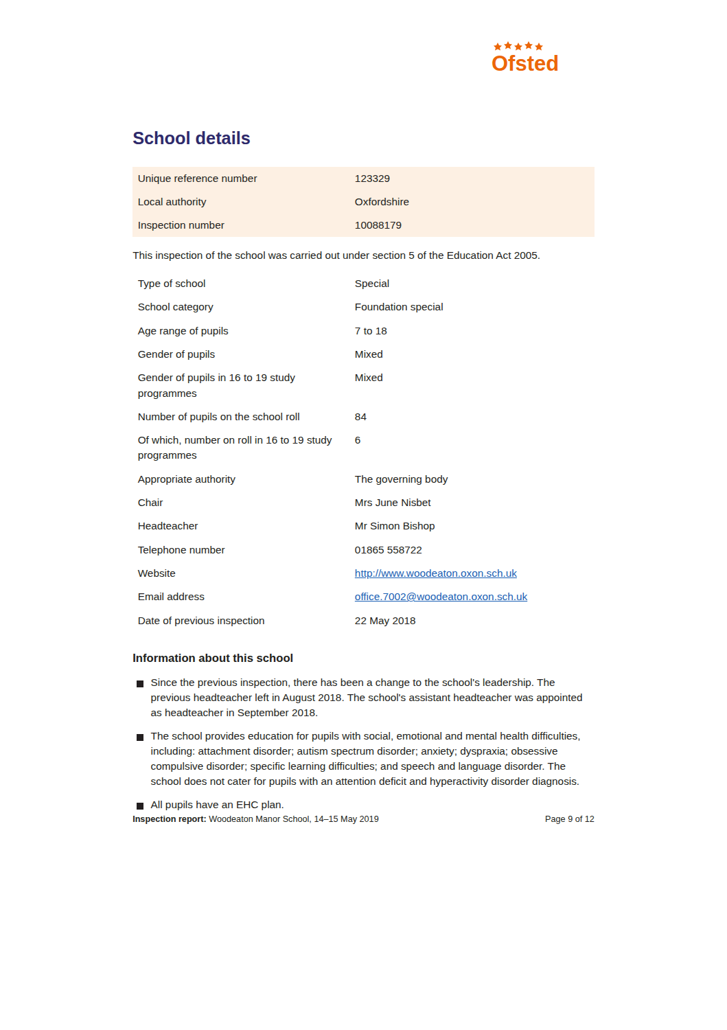Ofsted
School details
| Unique reference number | 123329 |
| Local authority | Oxfordshire |
| Inspection number | 10088179 |
This inspection of the school was carried out under section 5 of the Education Act 2005.
| Type of school | Special |
| School category | Foundation special |
| Age range of pupils | 7 to 18 |
| Gender of pupils | Mixed |
| Gender of pupils in 16 to 19 study programmes | Mixed |
| Number of pupils on the school roll | 84 |
| Of which, number on roll in 16 to 19 study programmes | 6 |
| Appropriate authority | The governing body |
| Chair | Mrs June Nisbet |
| Headteacher | Mr Simon Bishop |
| Telephone number | 01865 558722 |
| Website | http://www.woodeaton.oxon.sch.uk |
| Email address | office.7002@woodeaton.oxon.sch.uk |
| Date of previous inspection | 22 May 2018 |
Information about this school
Since the previous inspection, there has been a change to the school's leadership. The previous headteacher left in August 2018. The school's assistant headteacher was appointed as headteacher in September 2018.
The school provides education for pupils with social, emotional and mental health difficulties, including: attachment disorder; autism spectrum disorder; anxiety; dyspraxia; obsessive compulsive disorder; specific learning difficulties; and speech and language disorder. The school does not cater for pupils with an attention deficit and hyperactivity disorder diagnosis.
All pupils have an EHC plan.
| Inspection report: Woodeaton Manor School, 14–15 May 2019 | Page 9 of 12 |